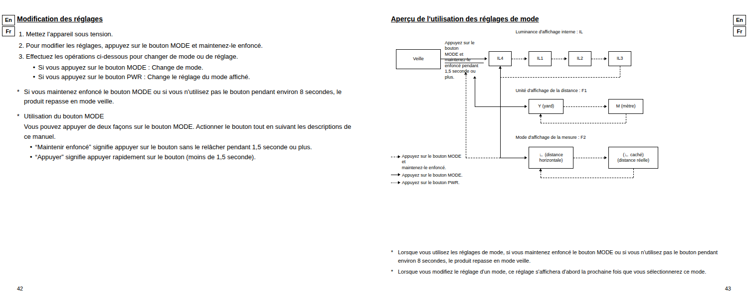En Fr
Modification des réglages
Mettez l'appareil sous tension.
Pour modifier les réglages, appuyez sur le bouton MODE et maintenez-le enfoncé.
Effectuez les opérations ci-dessous pour changer de mode ou de réglage.
Si vous appuyez sur le bouton MODE : Change de mode.
Si vous appuyez sur le bouton PWR : Change le réglage du mode affiché.
Si vous maintenez enfoncé le bouton MODE ou si vous n'utilisez pas le bouton pendant environ 8 secondes, le produit repasse en mode veille.
Utilisation du bouton MODE
Vous pouvez appuyer de deux façons sur le bouton MODE. Actionner le bouton tout en suivant les descriptions de ce manuel.
“Maintenir enfoncé” signifie appuyer sur le bouton sans le relâcher pendant 1,5 seconde ou plus.
“Appuyer” signifie appuyer rapidement sur le bouton (moins de 1,5 seconde).
42
En Fr
Aperçu de l'utilisation des réglages de mode
Luminance d'affichage interne : IL
Veille
Appuyez sur le bouton
MODE et maintenez-le
enfoncé pendant
1,5 seconde ou plus.
IL4
IL1
IL2
IL3
Unité d'affichage de la distance : F1
Y (yard)
M (mètre)
Mode d'affichage de la mesure : F2
∟ (distance
horizontale)
(∟ caché)
(distance réelle)
Appuyez sur le bouton MODE et
maintenez-le enfoncé.
Appuyez sur le bouton MODE.
Appuyez sur le bouton PWR.
Lorsque vous utilisez les réglages de mode, si vous maintenez enfoncé le bouton MODE ou si vous n'utilisez pas le bouton pendant environ 8 secondes, le produit repasse en mode veille.
Lorsque vous modifiez le réglage d'un mode, ce réglage s'affichera d'abord la prochaine fois que vous sélectionnerez ce mode.
43